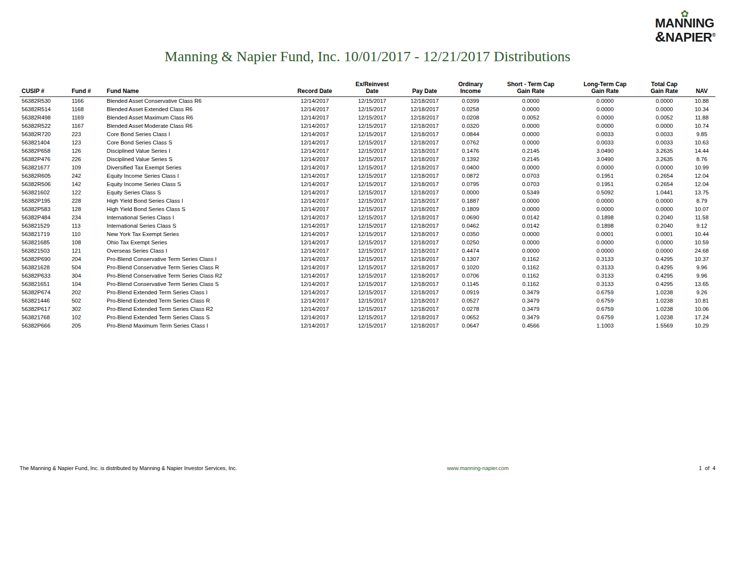✿ MANNING
&NAPIER®
Manning & Napier Fund, Inc. 10/01/2017 - 12/21/2017 Distributions
| CUSIP # | Fund # | Fund Name | Record Date | Ex/Reinvest Date | Pay Date | Ordinary Income | Short - Term Cap Gain Rate | Long-Term Cap Gain Rate | Total Cap Gain Rate | NAV |
| --- | --- | --- | --- | --- | --- | --- | --- | --- | --- | --- |
| 56382R530 | 1166 | Blended Asset Conservative Class R6 | 12/14/2017 | 12/15/2017 | 12/18/2017 | 0.0399 | 0.0000 | 0.0000 | 0.0000 | 10.88 |
| 56382R514 | 1168 | Blended Asset Extended Class R6 | 12/14/2017 | 12/15/2017 | 12/18/2017 | 0.0258 | 0.0000 | 0.0000 | 0.0000 | 10.34 |
| 56382R498 | 1169 | Blended Asset Maximum Class R6 | 12/14/2017 | 12/15/2017 | 12/18/2017 | 0.0208 | 0.0052 | 0.0000 | 0.0052 | 11.88 |
| 56382R522 | 1167 | Blended Asset Moderate Class R6 | 12/14/2017 | 12/15/2017 | 12/18/2017 | 0.0320 | 0.0000 | 0.0000 | 0.0000 | 10.74 |
| 56382R720 | 223 | Core Bond Series Class I | 12/14/2017 | 12/15/2017 | 12/18/2017 | 0.0844 | 0.0000 | 0.0033 | 0.0033 | 9.85 |
| 563821404 | 123 | Core Bond Series Class S | 12/14/2017 | 12/15/2017 | 12/18/2017 | 0.0762 | 0.0000 | 0.0033 | 0.0033 | 10.63 |
| 56382P658 | 126 | Disciplined Value Series I | 12/14/2017 | 12/15/2017 | 12/18/2017 | 0.1476 | 0.2145 | 3.0490 | 3.2635 | 14.44 |
| 56382P476 | 226 | Disciplined Value Series S | 12/14/2017 | 12/15/2017 | 12/18/2017 | 0.1392 | 0.2145 | 3.0490 | 3.2635 | 8.76 |
| 563821677 | 109 | Diversified Tax Exempt Series | 12/14/2017 | 12/15/2017 | 12/18/2017 | 0.0400 | 0.0000 | 0.0000 | 0.0000 | 10.99 |
| 56382R605 | 242 | Equity Income Series Class I | 12/14/2017 | 12/15/2017 | 12/18/2017 | 0.0872 | 0.0703 | 0.1951 | 0.2654 | 12.04 |
| 56382R506 | 142 | Equity Income Series Class S | 12/14/2017 | 12/15/2017 | 12/18/2017 | 0.0795 | 0.0703 | 0.1951 | 0.2654 | 12.04 |
| 563821602 | 122 | Equity Series Class S | 12/14/2017 | 12/15/2017 | 12/18/2017 | 0.0000 | 0.5349 | 0.5092 | 1.0441 | 13.75 |
| 56382P195 | 228 | High Yield Bond Series Class I | 12/14/2017 | 12/15/2017 | 12/18/2017 | 0.1887 | 0.0000 | 0.0000 | 0.0000 | 8.79 |
| 56382P583 | 128 | High Yield Bond Series Class S | 12/14/2017 | 12/15/2017 | 12/18/2017 | 0.1809 | 0.0000 | 0.0000 | 0.0000 | 10.07 |
| 56382P484 | 234 | International Series Class I | 12/14/2017 | 12/15/2017 | 12/18/2017 | 0.0690 | 0.0142 | 0.1898 | 0.2040 | 11.58 |
| 563821529 | 113 | International Series Class S | 12/14/2017 | 12/15/2017 | 12/18/2017 | 0.0462 | 0.0142 | 0.1898 | 0.2040 | 9.12 |
| 563821719 | 110 | New York Tax Exempt Series | 12/14/2017 | 12/15/2017 | 12/18/2017 | 0.0350 | 0.0000 | 0.0001 | 0.0001 | 10.44 |
| 563821685 | 108 | Ohio Tax Exempt Series | 12/14/2017 | 12/15/2017 | 12/18/2017 | 0.0250 | 0.0000 | 0.0000 | 0.0000 | 10.59 |
| 563821503 | 121 | Overseas Series Class I | 12/14/2017 | 12/15/2017 | 12/18/2017 | 0.4474 | 0.0000 | 0.0000 | 0.0000 | 24.68 |
| 56382P690 | 204 | Pro-Blend Conservative Term Series Class I | 12/14/2017 | 12/15/2017 | 12/18/2017 | 0.1307 | 0.1162 | 0.3133 | 0.4295 | 10.37 |
| 563821628 | 504 | Pro-Blend Conservative Term Series Class R | 12/14/2017 | 12/15/2017 | 12/18/2017 | 0.1020 | 0.1162 | 0.3133 | 0.4295 | 9.96 |
| 56382P633 | 304 | Pro-Blend Conservative Term Series Class R2 | 12/14/2017 | 12/15/2017 | 12/18/2017 | 0.0706 | 0.1162 | 0.3133 | 0.4295 | 9.96 |
| 563821651 | 104 | Pro-Blend Conservative Term Series Class S | 12/14/2017 | 12/15/2017 | 12/18/2017 | 0.1145 | 0.1162 | 0.3133 | 0.4295 | 13.65 |
| 56382P674 | 202 | Pro-Blend Extended Term Series Class I | 12/14/2017 | 12/15/2017 | 12/18/2017 | 0.0919 | 0.3479 | 0.6759 | 1.0238 | 9.26 |
| 563821446 | 502 | Pro-Blend Extended Term Series Class R | 12/14/2017 | 12/15/2017 | 12/18/2017 | 0.0527 | 0.3479 | 0.6759 | 1.0238 | 10.81 |
| 56382P617 | 302 | Pro-Blend Extended Term Series Class R2 | 12/14/2017 | 12/15/2017 | 12/18/2017 | 0.0278 | 0.3479 | 0.6759 | 1.0238 | 10.06 |
| 563821768 | 102 | Pro-Blend Extended Term Series Class S | 12/14/2017 | 12/15/2017 | 12/18/2017 | 0.0652 | 0.3479 | 0.6759 | 1.0238 | 17.24 |
| 56382P666 | 205 | Pro-Blend Maximum Term Series Class I | 12/14/2017 | 12/15/2017 | 12/18/2017 | 0.0647 | 0.4566 | 1.1003 | 1.5569 | 10.29 |
The Manning & Napier Fund, Inc. is distributed by Manning & Napier Investor Services, Inc.
www.manning-napier.com
1 of 4